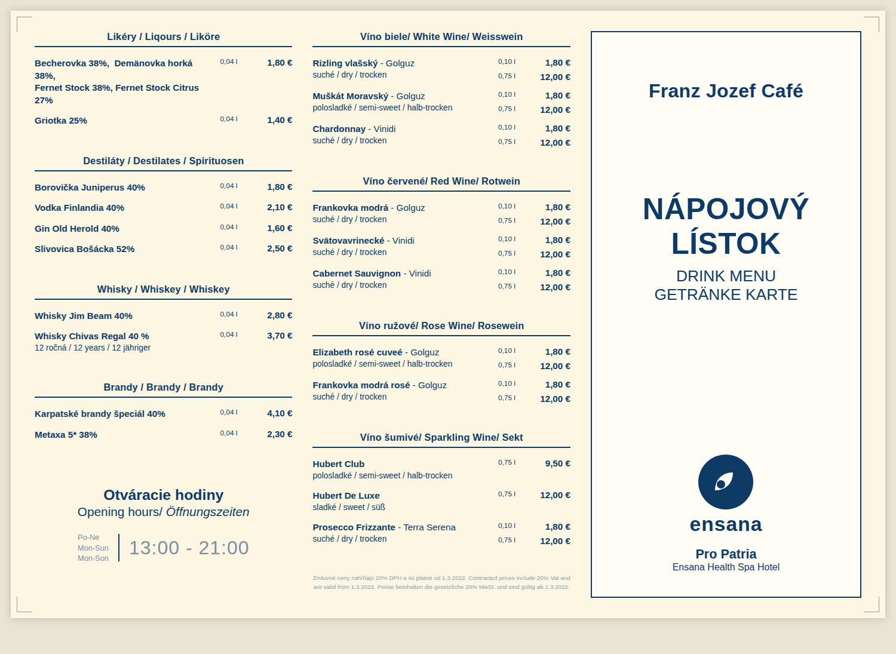Likéry / Liqours / Liköre
| Becherovka 38%, Demänovka horká 38%, Fernet Stock 38%, Fernet Stock Citrus 27% | 0,04 l | 1,80 € |
| Griotka 25% | 0,04 l | 1,40 € |
Destiláty / Destilates / Spirituosen
| Borovička Juniperus 40% | 0,04 l | 1,80 € |
| Vodka Finlandia 40% | 0,04 l | 2,10 € |
| Gin Old Herold 40% | 0,04 l | 1,60 € |
| Slivovica Bošácka 52% | 0,04 l | 2,50 € |
Whisky / Whiskey / Whiskey
| Whisky Jim Beam 40% | 0,04 l | 2,80 € |
| Whisky Chivas Regal 40 % 12 ročná / 12 years / 12 jähriger | 0,04 l | 3,70 € |
Brandy / Brandy / Brandy
| Karpatské brandy špeciál 40% | 0,04 l | 4,10 € |
| Metaxa 5* 38% | 0,04 l | 2,30 € |
Otváracie hodiny
Opening hours/ Öffnungszeiten
Po-Ne
Mon-Sun
Mon-Son
13:00 - 21:00
Víno biele/ White Wine/ Weisswein
| Rizling vlašský - Golguz suché / dry / trocken | 0,10 l | 1,80 € |
| 0,75 l | 12,00 € |
| Muškát Moravský - Golguz polosladké / semi-sweet / halb-trocken | 0,10 l | 1,80 € |
| 0,75 l | 12,00 € |
| Chardonnay - Vinidi suché / dry / trocken | 0,10 l | 1,80 € |
| 0,75 l | 12,00 € |
Víno červené/ Red Wine/ Rotwein
| Frankovka modrá - Golguz suché / dry / trocken | 0,10 l | 1,80 € |
| 0,75 l | 12,00 € |
| Svätovavrinecké - Vinidi suché / dry / trocken | 0,10 l | 1,80 € |
| 0,75 l | 12,00 € |
| Cabernet Sauvignon - Vinidi suché / dry / trocken | 0,10 l | 1,80 € |
| 0,75 l | 12,00 € |
Víno ružové/ Rose Wine/ Rosewein
| Elizabeth rosé cuveé - Golguz polosladké / semi-sweet / halb-trocken | 0,10 l | 1,80 € |
| 0,75 l | 12,00 € |
| Frankovka modrá rosé - Golguz suché / dry / trocken | 0,10 l | 1,80 € |
| 0,75 l | 12,00 € |
Víno šumivé/ Sparkling Wine/ Sekt
| Hubert Club polosladké / semi-sweet / halb-trocken | 0,75 l | 9,50 € |
| Hubert De Luxe sladké / sweet / süß | 0,75 l | 12,00 € |
| Prosecco Frizzante - Terra Serena suché / dry / trocken | 0,10 l | 1,80 € |
| 0,75 l | 12,00 € |
Zmluvné ceny zahŕňajú 20% DPH a sú platné od 1.3.2022. Contracted prices include 20% Vat and are valid from 1.3.2022. Preise beinhalten die gesetzliche 20% MwSt. und sind gültig ab 1.3.2022.
Franz Jozef Café
NÁPOJOVÝ LÍSTOK
DRINK MENU
GETRÄNKE KARTE
ensana
Pro Patria Ensana Health Spa Hotel